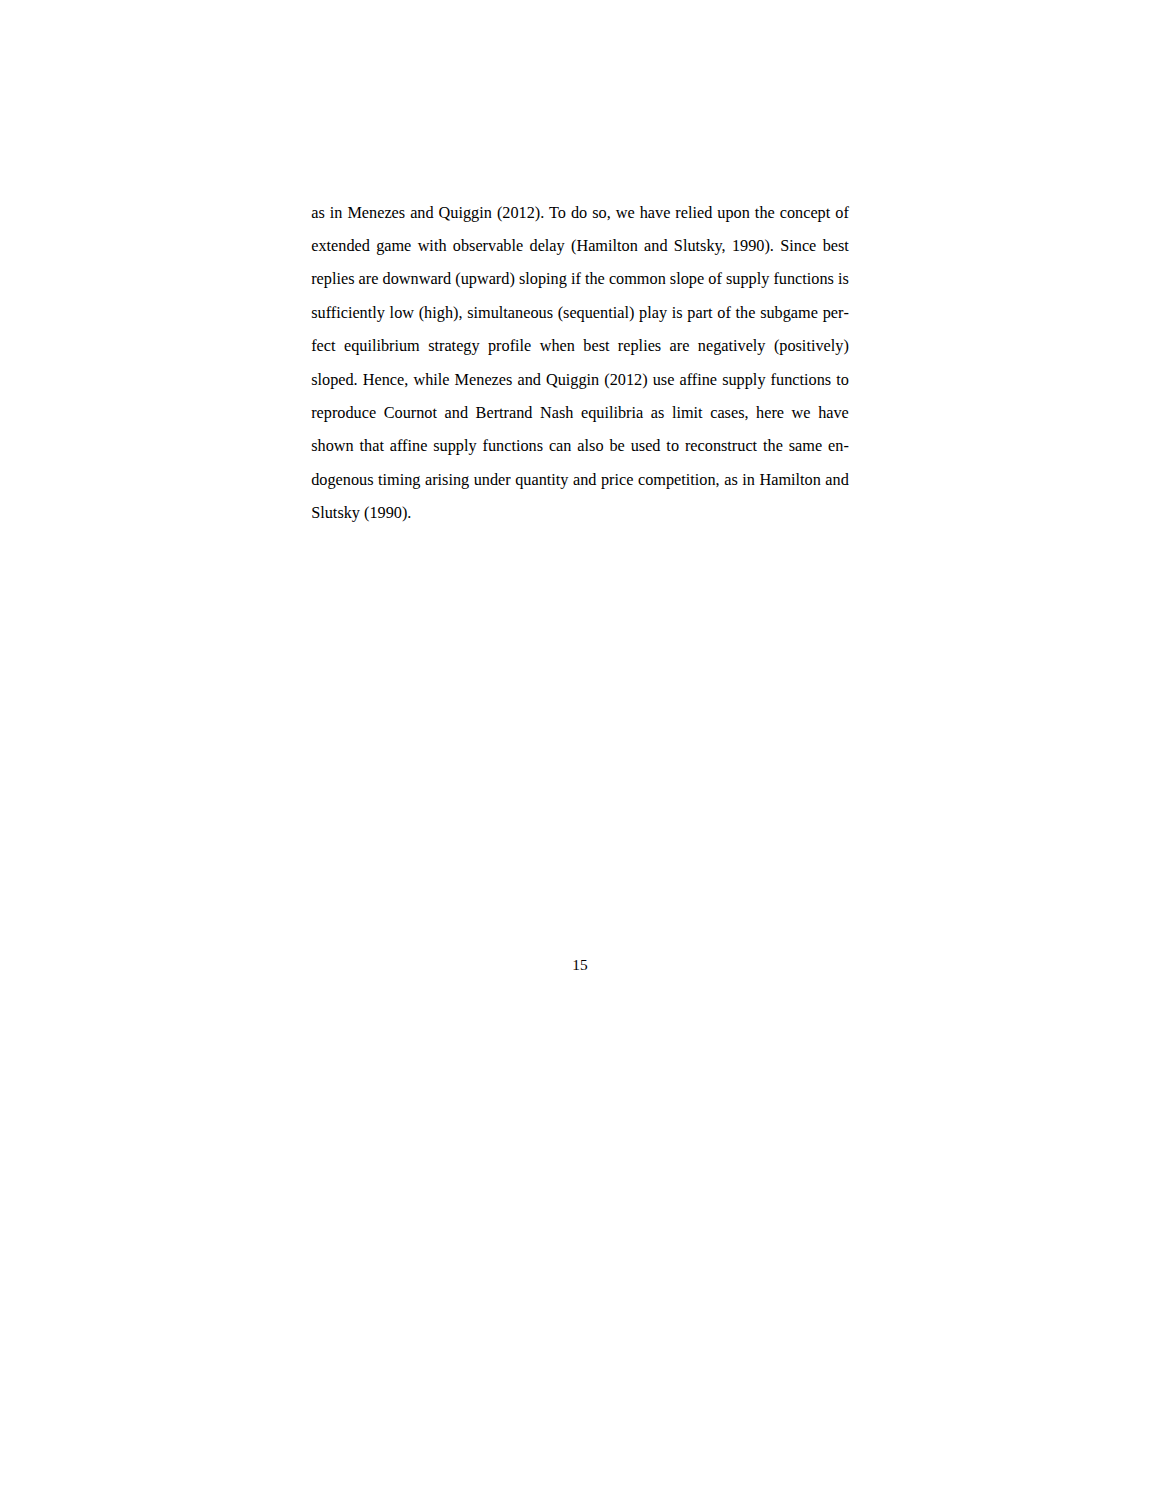as in Menezes and Quiggin (2012). To do so, we have relied upon the concept of extended game with observable delay (Hamilton and Slutsky, 1990). Since best replies are downward (upward) sloping if the common slope of supply functions is sufficiently low (high), simultaneous (sequential) play is part of the subgame perfect equilibrium strategy profile when best replies are negatively (positively) sloped. Hence, while Menezes and Quiggin (2012) use affine supply functions to reproduce Cournot and Bertrand Nash equilibria as limit cases, here we have shown that affine supply functions can also be used to reconstruct the same endogenous timing arising under quantity and price competition, as in Hamilton and Slutsky (1990).
15